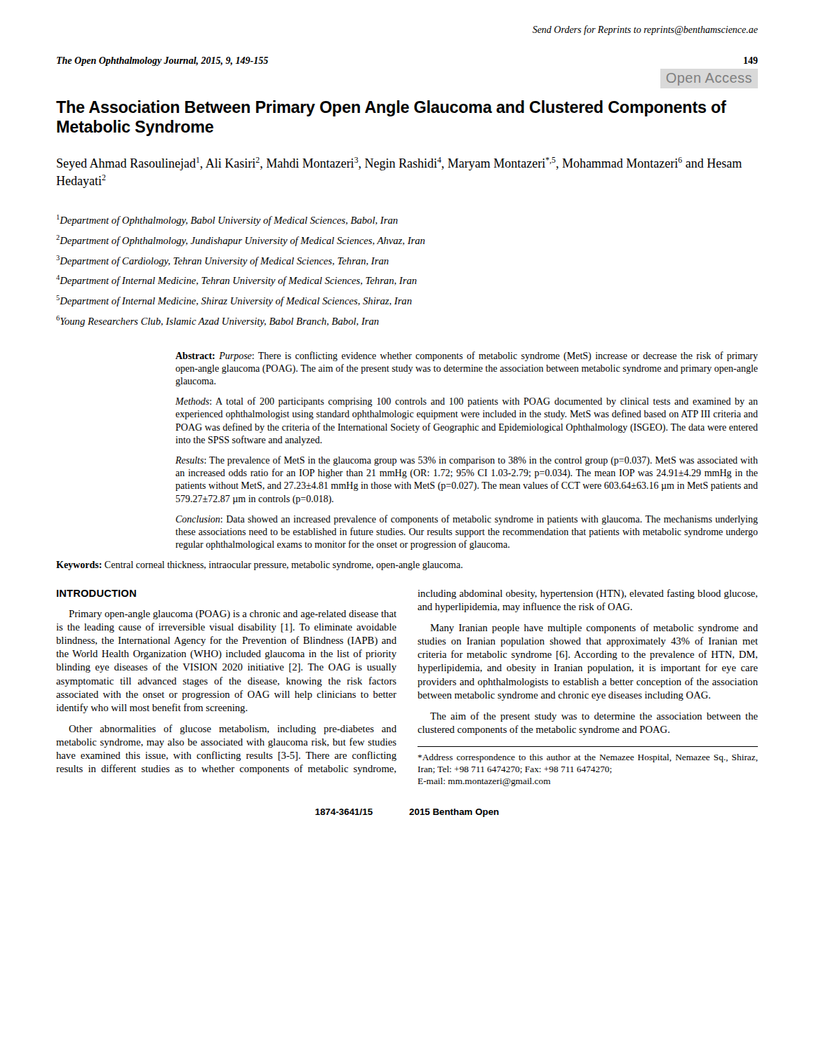Send Orders for Reprints to reprints@benthamscience.ae
The Open Ophthalmology Journal, 2015, 9, 149-155
149
Open Access
The Association Between Primary Open Angle Glaucoma and Clustered Components of Metabolic Syndrome
Seyed Ahmad Rasoulinejad1, Ali Kasiri2, Mahdi Montazeri3, Negin Rashidi4, Maryam Montazeri*,5, Mohammad Montazeri6 and Hesam Hedayati2
1Department of Ophthalmology, Babol University of Medical Sciences, Babol, Iran
2Department of Ophthalmology, Jundishapur University of Medical Sciences, Ahvaz, Iran
3Department of Cardiology, Tehran University of Medical Sciences, Tehran, Iran
4Department of Internal Medicine, Tehran University of Medical Sciences, Tehran, Iran
5Department of Internal Medicine, Shiraz University of Medical Sciences, Shiraz, Iran
6Young Researchers Club, Islamic Azad University, Babol Branch, Babol, Iran
Abstract: Purpose: There is conflicting evidence whether components of metabolic syndrome (MetS) increase or decrease the risk of primary open-angle glaucoma (POAG). The aim of the present study was to determine the association between metabolic syndrome and primary open-angle glaucoma.
Methods: A total of 200 participants comprising 100 controls and 100 patients with POAG documented by clinical tests and examined by an experienced ophthalmologist using standard ophthalmologic equipment were included in the study. MetS was defined based on ATP III criteria and POAG was defined by the criteria of the International Society of Geographic and Epidemiological Ophthalmology (ISGEO). The data were entered into the SPSS software and analyzed.
Results: The prevalence of MetS in the glaucoma group was 53% in comparison to 38% in the control group (p=0.037). MetS was associated with an increased odds ratio for an IOP higher than 21 mmHg (OR: 1.72; 95% CI 1.03-2.79; p=0.034). The mean IOP was 24.91±4.29 mmHg in the patients without MetS, and 27.23±4.81 mmHg in those with MetS (p=0.027). The mean values of CCT were 603.64±63.16 µm in MetS patients and 579.27±72.87 µm in controls (p=0.018).
Conclusion: Data showed an increased prevalence of components of metabolic syndrome in patients with glaucoma. The mechanisms underlying these associations need to be established in future studies. Our results support the recommendation that patients with metabolic syndrome undergo regular ophthalmological exams to monitor for the onset or progression of glaucoma.
Keywords: Central corneal thickness, intraocular pressure, metabolic syndrome, open-angle glaucoma.
INTRODUCTION
Primary open-angle glaucoma (POAG) is a chronic and age-related disease that is the leading cause of irreversible visual disability [1]. To eliminate avoidable blindness, the International Agency for the Prevention of Blindness (IAPB) and the World Health Organization (WHO) included glaucoma in the list of priority blinding eye diseases of the VISION 2020 initiative [2]. The OAG is usually asymptomatic till advanced stages of the disease, knowing the risk factors associated with the onset or progression of OAG will help clinicians to better identify who will most benefit from screening.
Other abnormalities of glucose metabolism, including pre-diabetes and metabolic syndrome, may also be associated with glaucoma risk, but few studies have examined this issue, with conflicting results [3-5]. There are conflicting results in different studies as to whether components of metabolic syndrome, including abdominal obesity, hypertension (HTN), elevated fasting blood glucose, and hyperlipidemia, may influence the risk of OAG.
Many Iranian people have multiple components of metabolic syndrome and studies on Iranian population showed that approximately 43% of Iranian met criteria for metabolic syndrome [6]. According to the prevalence of HTN, DM, hyperlipidemia, and obesity in Iranian population, it is important for eye care providers and ophthalmologists to establish a better conception of the association between metabolic syndrome and chronic eye diseases including OAG.
The aim of the present study was to determine the association between the clustered components of the metabolic syndrome and POAG.
*Address correspondence to this author at the Nemazee Hospital, Nemazee Sq., Shiraz, Iran; Tel: +98 711 6474270; Fax: +98 711 6474270;
E-mail: mm.montazeri@gmail.com
1874-3641/152015 Bentham Open